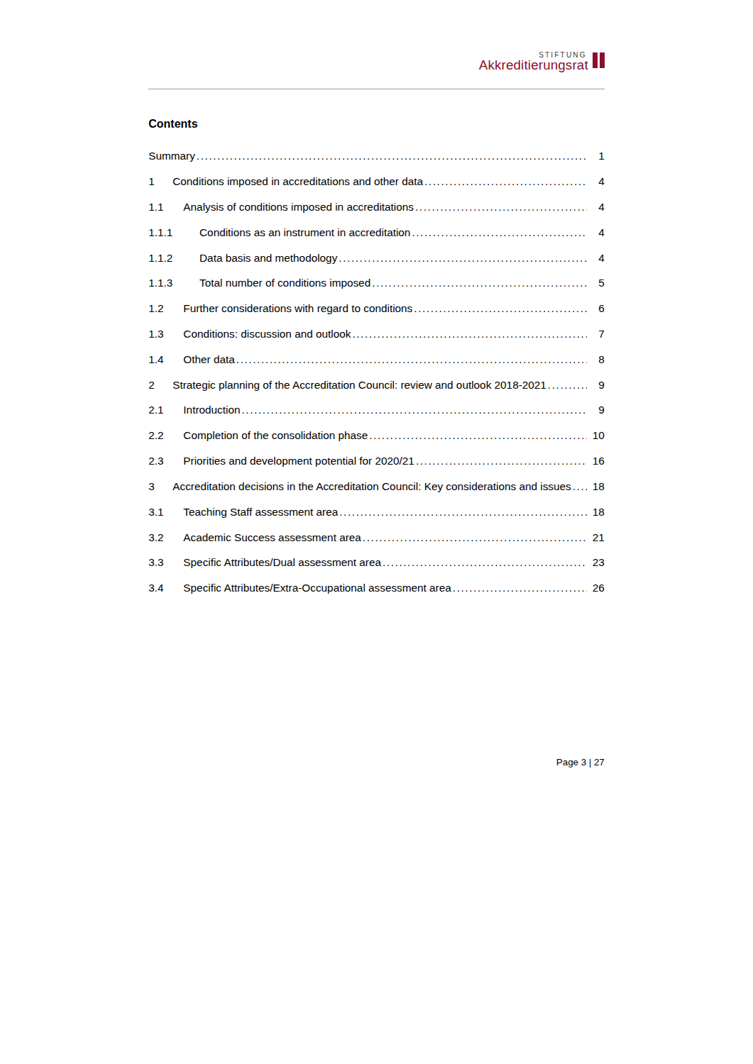STIFTUNG
Akkreditierungsrat
Contents
Summary .................................................................................................................. 1
1 Conditions imposed in accreditations and other data ..................................................... 4
1.1 Analysis of conditions imposed in accreditations .................................................... 4
1.1.1 Conditions as an instrument in accreditation .................................................... 4
1.1.2 Data basis and methodology ............................................................................ 4
1.1.3 Total number of conditions imposed .............................................................. 5
1.2 Further considerations with regard to conditions .................................................... 6
1.3 Conditions: discussion and outlook ......................................................................... 7
1.4 Other data ............................................................................................................. 8
2 Strategic planning of the Accreditation Council: review and outlook 2018-2021 ............. 9
2.1 Introduction ............................................................................................................ 9
2.2 Completion of the consolidation phase .................................................................... 10
2.3 Priorities and development potential for 2020/21 .................................................... 16
3 Accreditation decisions in the Accreditation Council: Key considerations and issues .... 18
3.1 Teaching Staff assessment area ........................................................................... 18
3.2 Academic Success assessment area .................................................................... 21
3.3 Specific Attributes/Dual assessment area ............................................................. 23
3.4 Specific Attributes/Extra-Occupational assessment area ........................................ 26
Page 3 | 27